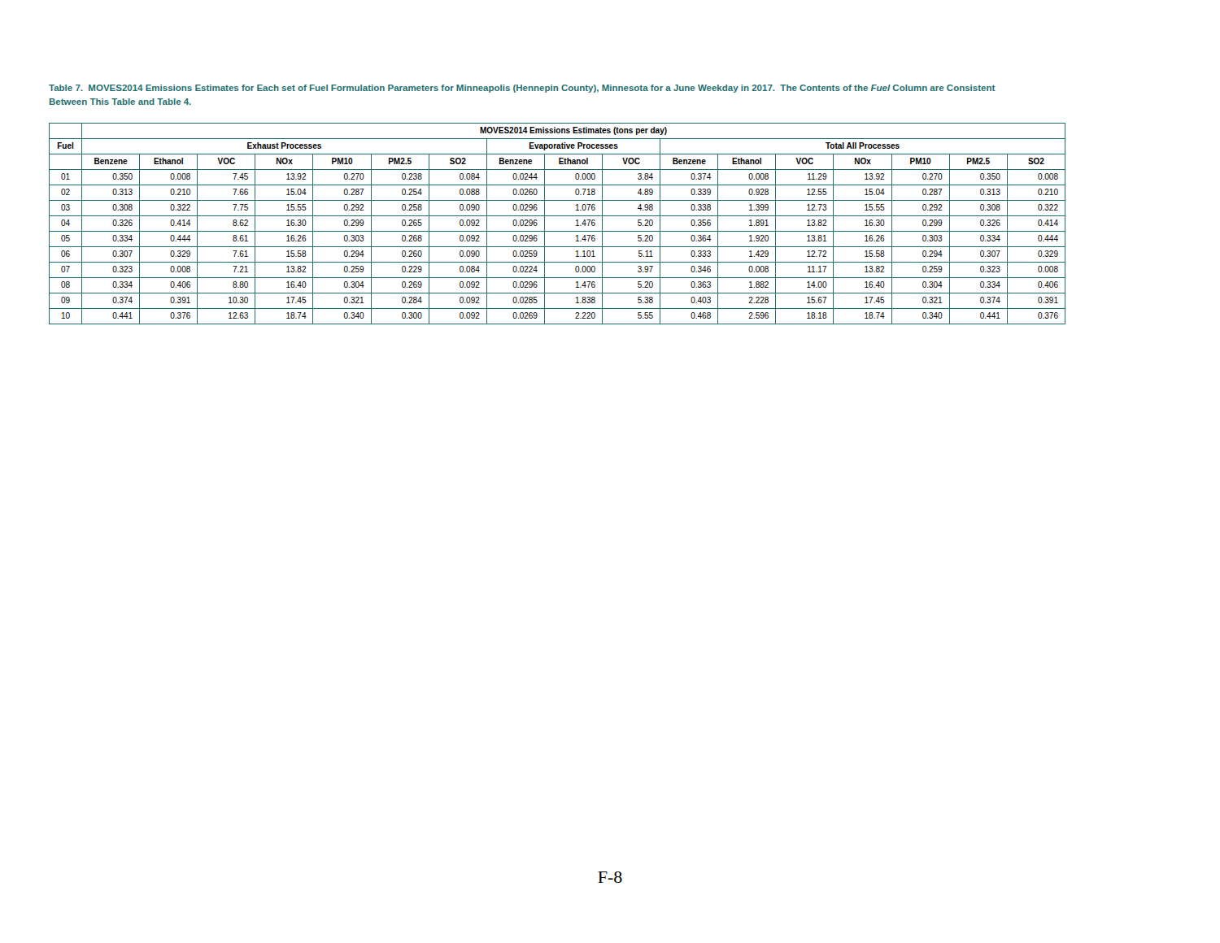Table 7. MOVES2014 Emissions Estimates for Each set of Fuel Formulation Parameters for Minneapolis (Hennepin County), Minnesota for a June Weekday in 2017. The Contents of the Fuel Column are Consistent Between This Table and Table 4.
| | MOVES2014 Emissions Estimates (tons per day) |
| --- | --- |
| Fuel | Exhaust Processes | Evaporative Processes | Total All Processes |
| | Benzene | Ethanol | VOC | NOx | PM10 | PM2.5 | SO2 | Benzene | Ethanol | VOC | Benzene | Ethanol | VOC | NOx | PM10 | PM2.5 | SO2 |
| 01 | 0.350 | 0.008 | 7.45 | 13.92 | 0.270 | 0.238 | 0.084 | 0.0244 | 0.000 | 3.84 | 0.374 | 0.008 | 11.29 | 13.92 | 0.270 | 0.350 | 0.008 |
| 02 | 0.313 | 0.210 | 7.66 | 15.04 | 0.287 | 0.254 | 0.088 | 0.0260 | 0.718 | 4.89 | 0.339 | 0.928 | 12.55 | 15.04 | 0.287 | 0.313 | 0.210 |
| 03 | 0.308 | 0.322 | 7.75 | 15.55 | 0.292 | 0.258 | 0.090 | 0.0296 | 1.076 | 4.98 | 0.338 | 1.399 | 12.73 | 15.55 | 0.292 | 0.308 | 0.322 |
| 04 | 0.326 | 0.414 | 8.62 | 16.30 | 0.299 | 0.265 | 0.092 | 0.0296 | 1.476 | 5.20 | 0.356 | 1.891 | 13.82 | 16.30 | 0.299 | 0.326 | 0.414 |
| 05 | 0.334 | 0.444 | 8.61 | 16.26 | 0.303 | 0.268 | 0.092 | 0.0296 | 1.476 | 5.20 | 0.364 | 1.920 | 13.81 | 16.26 | 0.303 | 0.334 | 0.444 |
| 06 | 0.307 | 0.329 | 7.61 | 15.58 | 0.294 | 0.260 | 0.090 | 0.0259 | 1.101 | 5.11 | 0.333 | 1.429 | 12.72 | 15.58 | 0.294 | 0.307 | 0.329 |
| 07 | 0.323 | 0.008 | 7.21 | 13.82 | 0.259 | 0.229 | 0.084 | 0.0224 | 0.000 | 3.97 | 0.346 | 0.008 | 11.17 | 13.82 | 0.259 | 0.323 | 0.008 |
| 08 | 0.334 | 0.406 | 8.80 | 16.40 | 0.304 | 0.269 | 0.092 | 0.0296 | 1.476 | 5.20 | 0.363 | 1.882 | 14.00 | 16.40 | 0.304 | 0.334 | 0.406 |
| 09 | 0.374 | 0.391 | 10.30 | 17.45 | 0.321 | 0.284 | 0.092 | 0.0285 | 1.838 | 5.38 | 0.403 | 2.228 | 15.67 | 17.45 | 0.321 | 0.374 | 0.391 |
| 10 | 0.441 | 0.376 | 12.63 | 18.74 | 0.340 | 0.300 | 0.092 | 0.0269 | 2.220 | 5.55 | 0.468 | 2.596 | 18.18 | 18.74 | 0.340 | 0.441 | 0.376 |
F-8